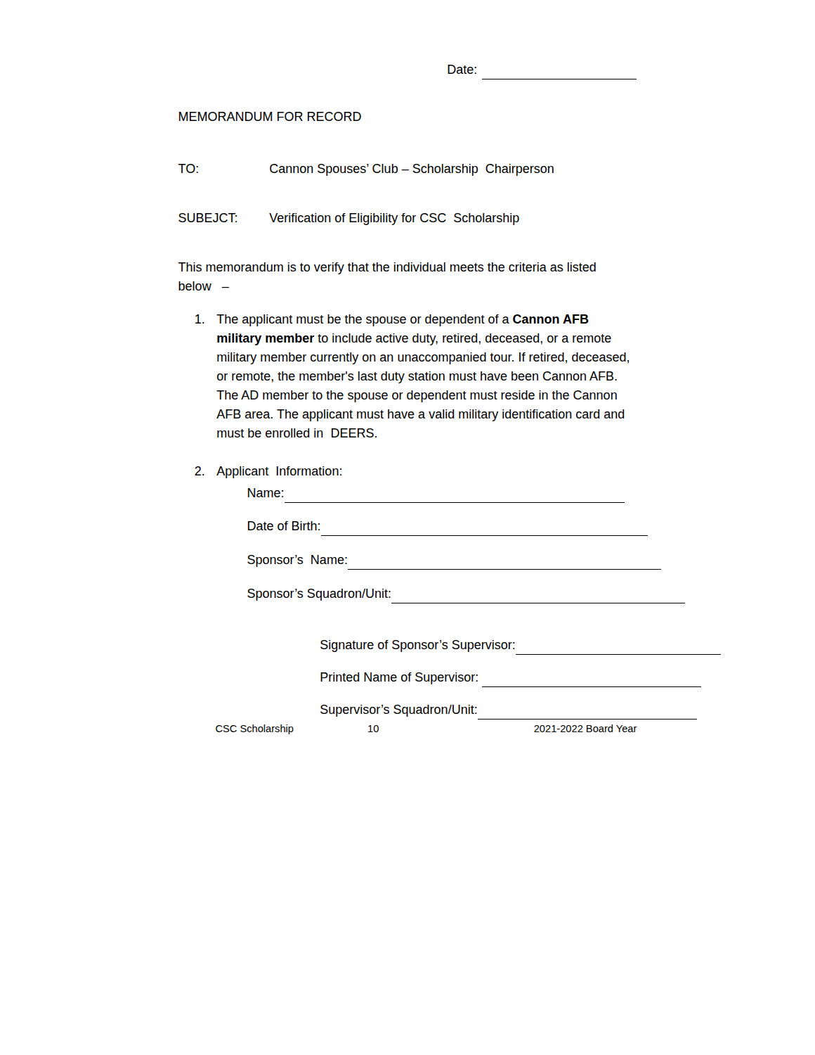Date:
MEMORANDUM FOR RECORD
TO: Cannon Spouses’ Club – Scholarship Chairperson
SUBEJCT: Verification of Eligibility for CSC Scholarship
This memorandum is to verify that the individual meets the criteria as listed below –
The applicant must be the spouse or dependent of a Cannon AFB military member to include active duty, retired, deceased, or a remote military member currently on an unaccompanied tour. If retired, deceased, or remote, the member's last duty station must have been Cannon AFB. The AD member to the spouse or dependent must reside in the Cannon AFB area. The applicant must have a valid military identification card and must be enrolled in DEERS.
Applicant Information:
Name:
Date of Birth:
Sponsor’s Name:
Sponsor’s Squadron/Unit:
Signature of Sponsor’s Supervisor:
Printed Name of Supervisor:
Supervisor’s Squadron/Unit:
CSC Scholarship
10
2021-2022 Board Year